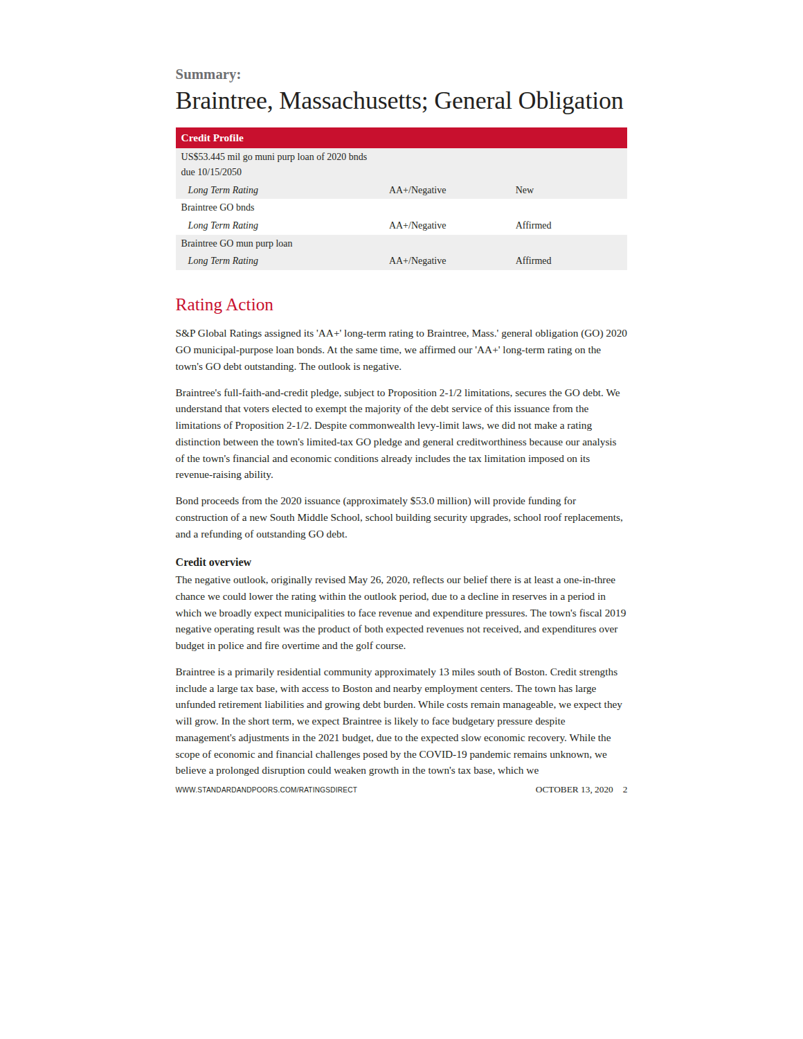Summary:
Braintree, Massachusetts; General Obligation
Credit Profile
| US$53.445 mil go muni purp loan of 2020 bnds due 10/15/2050 | | |
| Long Term Rating | AA+/Negative | New |
| Braintree GO bnds | | |
| Long Term Rating | AA+/Negative | Affirmed |
| Braintree GO mun purp loan | | |
| Long Term Rating | AA+/Negative | Affirmed |
Rating Action
S&P Global Ratings assigned its 'AA+' long-term rating to Braintree, Mass.' general obligation (GO) 2020 GO municipal-purpose loan bonds. At the same time, we affirmed our 'AA+' long-term rating on the town's GO debt outstanding. The outlook is negative.
Braintree's full-faith-and-credit pledge, subject to Proposition 2-1/2 limitations, secures the GO debt. We understand that voters elected to exempt the majority of the debt service of this issuance from the limitations of Proposition 2-1/2. Despite commonwealth levy-limit laws, we did not make a rating distinction between the town's limited-tax GO pledge and general creditworthiness because our analysis of the town's financial and economic conditions already includes the tax limitation imposed on its revenue-raising ability.
Bond proceeds from the 2020 issuance (approximately $53.0 million) will provide funding for construction of a new South Middle School, school building security upgrades, school roof replacements, and a refunding of outstanding GO debt.
Credit overview
The negative outlook, originally revised May 26, 2020, reflects our belief there is at least a one-in-three chance we could lower the rating within the outlook period, due to a decline in reserves in a period in which we broadly expect municipalities to face revenue and expenditure pressures. The town's fiscal 2019 negative operating result was the product of both expected revenues not received, and expenditures over budget in police and fire overtime and the golf course.
Braintree is a primarily residential community approximately 13 miles south of Boston. Credit strengths include a large tax base, with access to Boston and nearby employment centers. The town has large unfunded retirement liabilities and growing debt burden. While costs remain manageable, we expect they will grow. In the short term, we expect Braintree is likely to face budgetary pressure despite management's adjustments in the 2021 budget, due to the expected slow economic recovery. While the scope of economic and financial challenges posed by the COVID-19 pandemic remains unknown, we believe a prolonged disruption could weaken growth in the town's tax base, which we
WWW.STANDARDANDPOORS.COM/RATINGSDIRECT OCTOBER 13, 20202